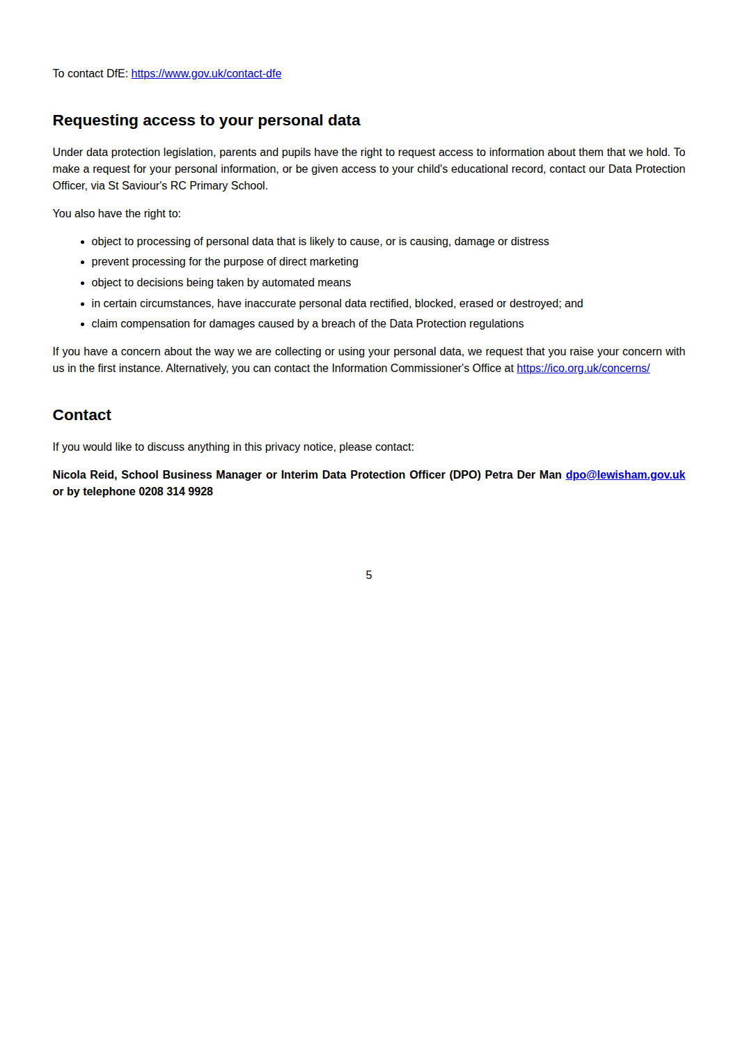To contact DfE: https://www.gov.uk/contact-dfe
Requesting access to your personal data
Under data protection legislation, parents and pupils have the right to request access to information about them that we hold. To make a request for your personal information, or be given access to your child's educational record, contact our Data Protection Officer, via St Saviour's RC Primary School.
You also have the right to:
object to processing of personal data that is likely to cause, or is causing, damage or distress
prevent processing for the purpose of direct marketing
object to decisions being taken by automated means
in certain circumstances, have inaccurate personal data rectified, blocked, erased or destroyed; and
claim compensation for damages caused by a breach of the Data Protection regulations
If you have a concern about the way we are collecting or using your personal data, we request that you raise your concern with us in the first instance. Alternatively, you can contact the Information Commissioner's Office at https://ico.org.uk/concerns/
Contact
If you would like to discuss anything in this privacy notice, please contact:
Nicola Reid, School Business Manager or Interim Data Protection Officer (DPO) Petra Der Man dpo@lewisham.gov.uk or by telephone 0208 314 9928
5